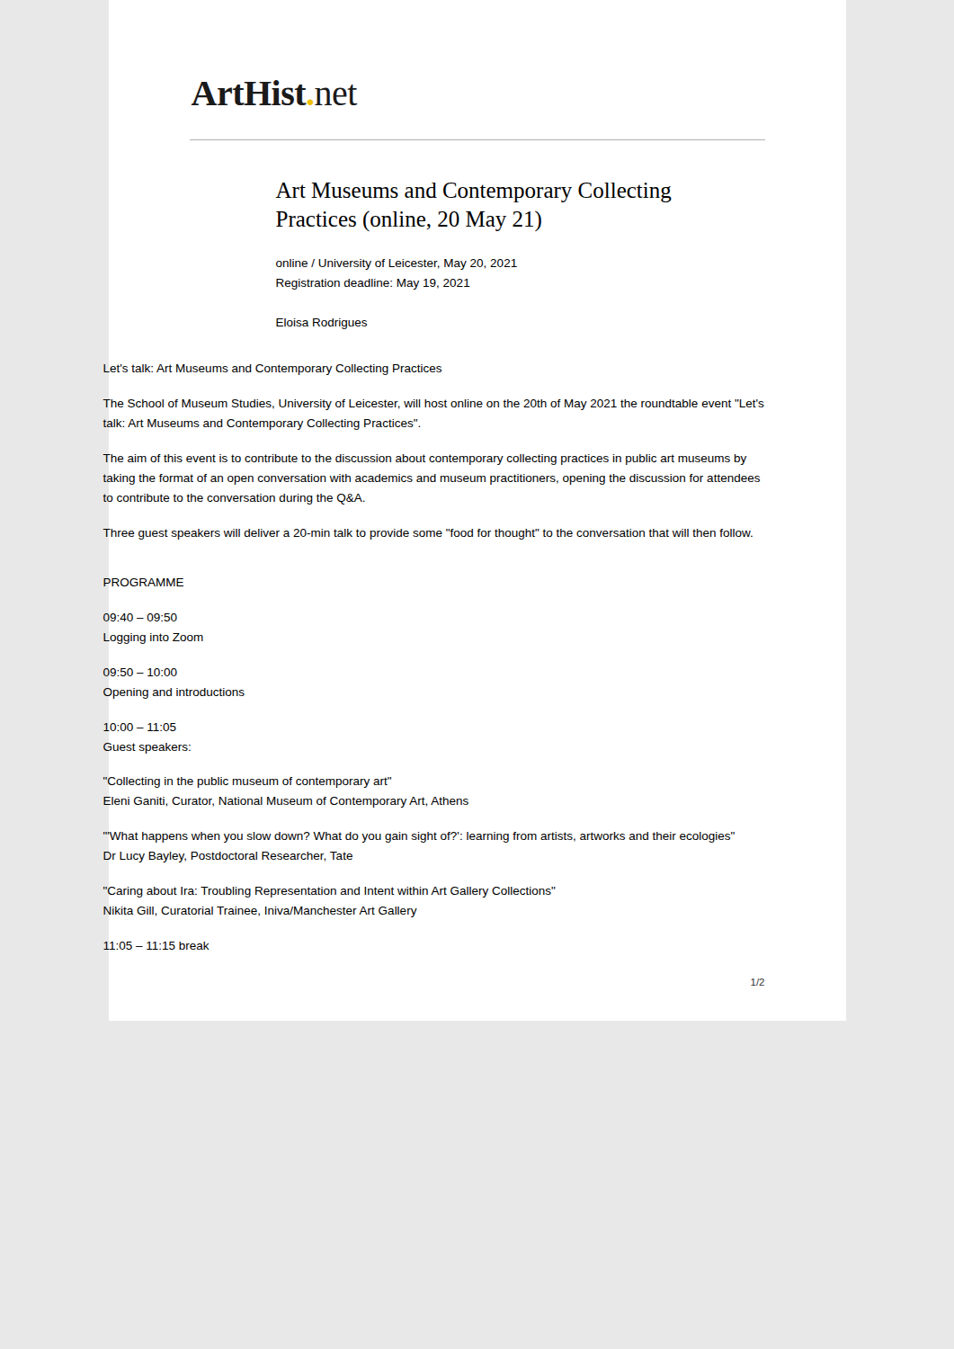ArtHist. net
Art Museums and Contemporary Collecting
Practices (online, 20 May 21)
online / University of Leicester, May 20, 2021
Registration deadline: May 19, 2021
Eloisa Rodrigues
Let's talk: Art Museums and Contemporary Collecting Practices
The School of Museum Studies, University of Leicester, will host online on the 20th of May 2021 the roundtable event "Let's talk: Art Museums and Contemporary Collecting Practices".
The aim of this event is to contribute to the discussion about contemporary collecting practices in public art museums by taking the format of an open conversation with academics and museum practitioners, opening the discussion for attendees to contribute to the conversation during the Q&A.
Three guest speakers will deliver a 20-min talk to provide some "food for thought" to the conversation that will then follow.
PROGRAMME
09:40 – 09:50
Logging into Zoom
09:50 – 10:00
Opening and introductions
10:00 – 11:05
Guest speakers:
"Collecting in the public museum of contemporary art"
Eleni Ganiti, Curator, National Museum of Contemporary Art, Athens
"'What happens when you slow down? What do you gain sight of?': learning from artists, artworks and their ecologies"
Dr Lucy Bayley, Postdoctoral Researcher, Tate
"Caring about Ira: Troubling Representation and Intent within Art Gallery Collections"
Nikita Gill, Curatorial Trainee, Iniva/Manchester Art Gallery
11:05 – 11:15 break
1/2